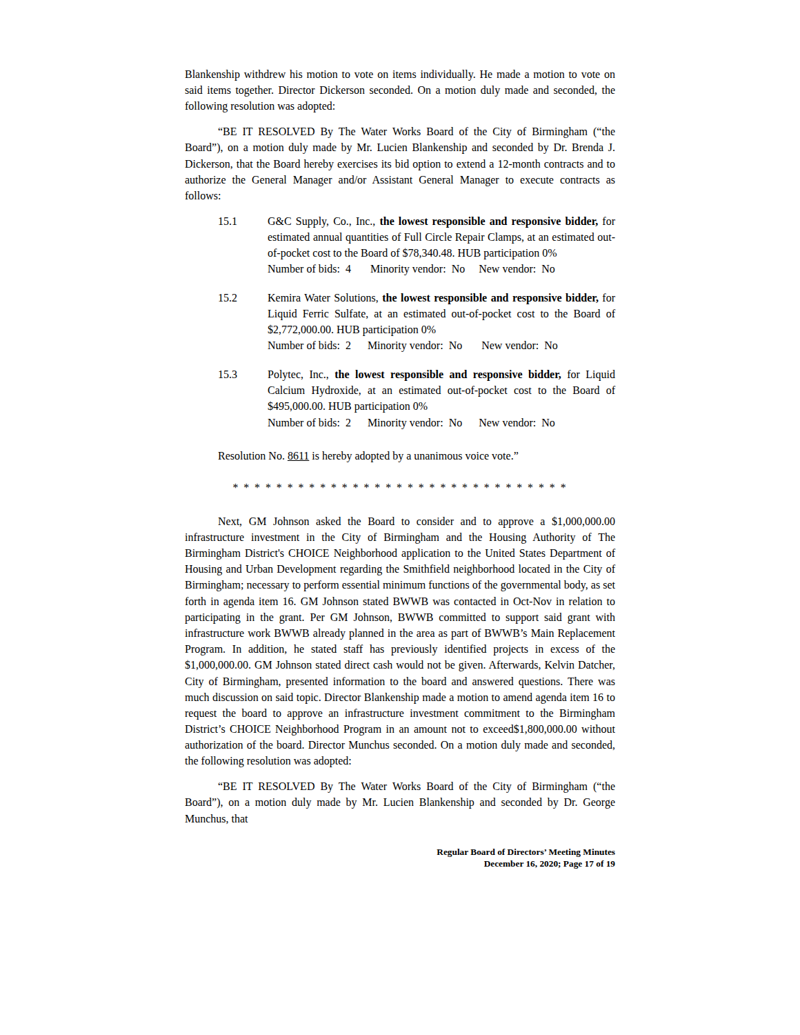Blankenship withdrew his motion to vote on items individually. He made a motion to vote on said items together. Director Dickerson seconded. On a motion duly made and seconded, the following resolution was adopted:
“BE IT RESOLVED By The Water Works Board of the City of Birmingham (“the Board”), on a motion duly made by Mr. Lucien Blankenship and seconded by Dr. Brenda J. Dickerson, that the Board hereby exercises its bid option to extend a 12-month contracts and to authorize the General Manager and/or Assistant General Manager to execute contracts as follows:
15.1
G&C Supply, Co., Inc., the lowest responsible and responsive bidder, for estimated annual quantities of Full Circle Repair Clamps, at an estimated out-of-pocket cost to the Board of $78,340.48. HUB participation 0% Number of bids: 4 Minority vendor: No New vendor: No
15.2
Kemira Water Solutions, the lowest responsible and responsive bidder, for Liquid Ferric Sulfate, at an estimated out-of-pocket cost to the Board of $2,772,000.00. HUB participation 0% Number of bids: 2 Minority vendor: No New vendor: No
15.3
Polytec, Inc., the lowest responsible and responsive bidder, for Liquid Calcium Hydroxide, at an estimated out-of-pocket cost to the Board of $495,000.00. HUB participation 0% Number of bids: 2 Minority vendor: No New vendor: No
Resolution No. 8611 is hereby adopted by a unanimous voice vote.”
* * * * * * * * * * * * * * * * * * * * * * * * * * * * * * *
Next, GM Johnson asked the Board to consider and to approve a $1,000,000.00 infrastructure investment in the City of Birmingham and the Housing Authority of The Birmingham District's CHOICE Neighborhood application to the United States Department of Housing and Urban Development regarding the Smithfield neighborhood located in the City of Birmingham; necessary to perform essential minimum functions of the governmental body, as set forth in agenda item 16. GM Johnson stated BWWB was contacted in Oct-Nov in relation to participating in the grant. Per GM Johnson, BWWB committed to support said grant with infrastructure work BWWB already planned in the area as part of BWWB’s Main Replacement Program. In addition, he stated staff has previously identified projects in excess of the $1,000,000.00. GM Johnson stated direct cash would not be given. Afterwards, Kelvin Datcher, City of Birmingham, presented information to the board and answered questions. There was much discussion on said topic. Director Blankenship made a motion to amend agenda item 16 to request the board to approve an infrastructure investment commitment to the Birmingham District’s CHOICE Neighborhood Program in an amount not to exceed$1,800,000.00 without authorization of the board. Director Munchus seconded. On a motion duly made and seconded, the following resolution was adopted:
“BE IT RESOLVED By The Water Works Board of the City of Birmingham (“the Board”), on a motion duly made by Mr. Lucien Blankenship and seconded by Dr. George Munchus, that
Regular Board of Directors’ Meeting Minutes
December 16, 2020; Page 17 of 19